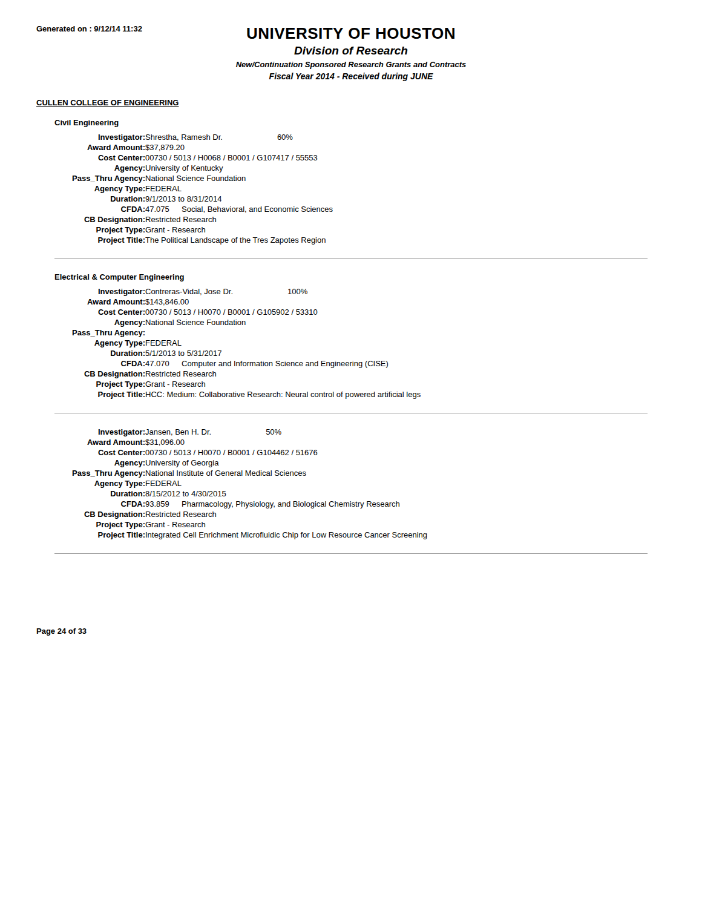Generated on : 9/12/14 11:32
UNIVERSITY OF HOUSTON
Division of Research
New/Continuation Sponsored Research Grants and Contracts
Fiscal Year 2014 - Received during JUNE
CULLEN COLLEGE OF ENGINEERING
Civil Engineering
| Investigator: | Shrestha, Ramesh Dr. 60% |
| Award Amount: | $37,879.20 |
| Cost Center: | 00730 / 5013 / H0068 / B0001 / G107417 / 55553 |
| Agency: | University of Kentucky |
| Pass_Thru Agency: | National Science Foundation |
| Agency Type: | FEDERAL |
| Duration: | 9/1/2013 to 8/31/2014 |
| CFDA: | 47.075 Social, Behavioral, and Economic Sciences |
| CB Designation: | Restricted Research |
| Project Type: | Grant - Research |
| Project Title: | The Political Landscape of the Tres Zapotes Region |
Electrical & Computer Engineering
| Investigator: | Contreras-Vidal, Jose Dr. 100% |
| Award Amount: | $143,846.00 |
| Cost Center: | 00730 / 5013 / H0070 / B0001 / G105902 / 53310 |
| Agency: | National Science Foundation |
| Pass_Thru Agency: | |
| Agency Type: | FEDERAL |
| Duration: | 5/1/2013 to 5/31/2017 |
| CFDA: | 47.070 Computer and Information Science and Engineering (CISE) |
| CB Designation: | Restricted Research |
| Project Type: | Grant - Research |
| Project Title: | HCC: Medium: Collaborative Research: Neural control of powered artificial legs |
| Investigator: | Jansen, Ben H. Dr. 50% |
| Award Amount: | $31,096.00 |
| Cost Center: | 00730 / 5013 / H0070 / B0001 / G104462 / 51676 |
| Agency: | University of Georgia |
| Pass_Thru Agency: | National Institute of General Medical Sciences |
| Agency Type: | FEDERAL |
| Duration: | 8/15/2012 to 4/30/2015 |
| CFDA: | 93.859 Pharmacology, Physiology, and Biological Chemistry Research |
| CB Designation: | Restricted Research |
| Project Type: | Grant - Research |
| Project Title: | Integrated Cell Enrichment Microfluidic Chip for Low Resource Cancer Screening |
Page 24 of 33